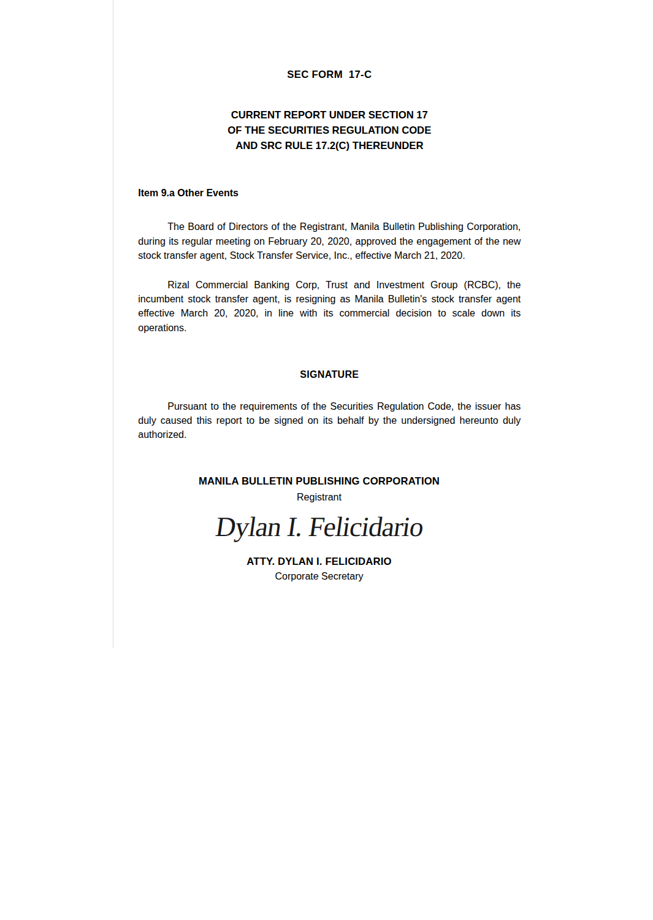SEC FORM 17-C
CURRENT REPORT UNDER SECTION 17
OF THE SECURITIES REGULATION CODE
AND SRC RULE 17.2(C) THEREUNDER
Item 9.a Other Events
The Board of Directors of the Registrant, Manila Bulletin Publishing Corporation, during its regular meeting on February 20, 2020, approved the engagement of the new stock transfer agent, Stock Transfer Service, Inc., effective March 21, 2020.
Rizal Commercial Banking Corp, Trust and Investment Group (RCBC), the incumbent stock transfer agent, is resigning as Manila Bulletin's stock transfer agent effective March 20, 2020, in line with its commercial decision to scale down its operations.
SIGNATURE
Pursuant to the requirements of the Securities Regulation Code, the issuer has duly caused this report to be signed on its behalf by the undersigned hereunto duly authorized.
MANILA BULLETIN PUBLISHING CORPORATION
Registrant
Dylan I. Felicidario
ATTY. DYLAN I. FELICIDARIO
Corporate Secretary